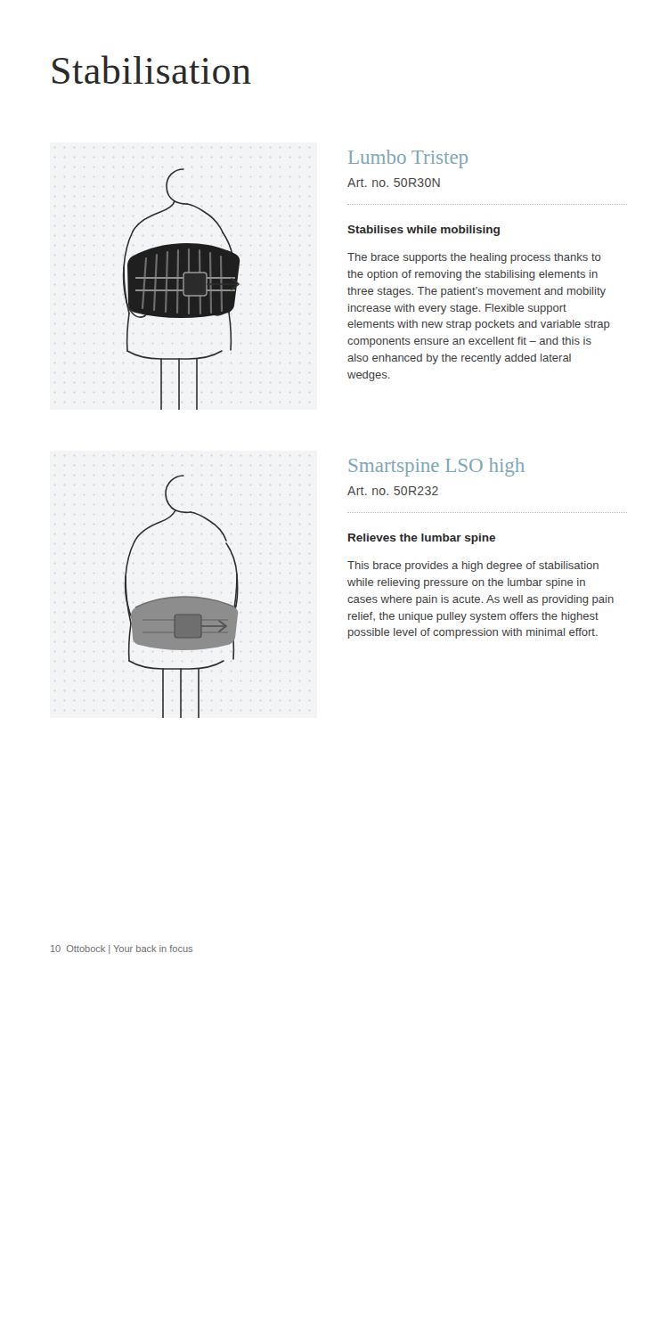Stabilisation
Lumbo Tristep
Art. no. 50R30N
Stabilises while mobilising
The brace supports the healing process thanks to the option of removing the stabilising elements in three stages. The patient’s movement and mobility increase with every stage. Flexible support elements with new strap pockets and variable strap components ensure an excellent fit – and this is also enhanced by the recently added lateral wedges.
Smartspine LSO high
Art. no. 50R232
Relieves the lumbar spine
This brace provides a high degree of stabilisation while relieving pressure on the lumbar spine in cases where pain is acute. As well as providing pain relief, the unique pulley system offers the highest possible level of compression with minimal effort.
10 Ottobock | Your back in focus